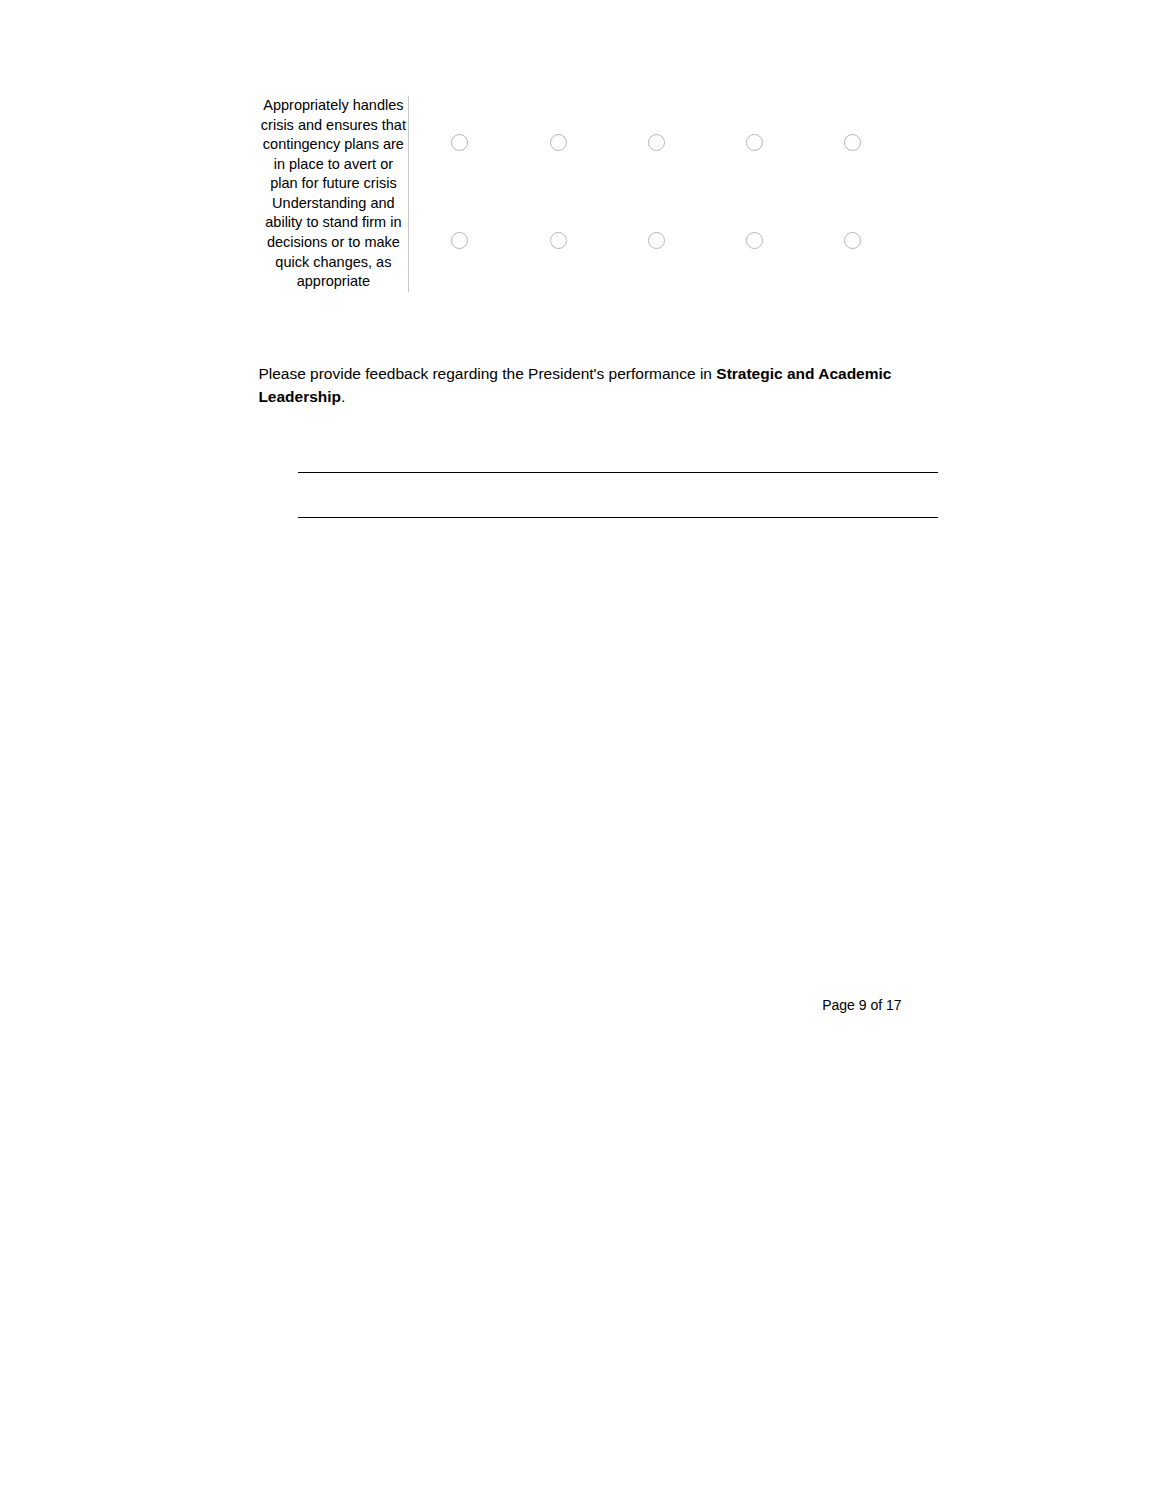| Appropriately handles crisis and ensures that contingency plans are in place to avert or plan for future crisis | | | | | |
| Understanding and ability to stand firm in decisions or to make quick changes, as appropriate | | | | | |
Please provide feedback regarding the President's performance in Strategic and Academic Leadership.
Page 9 of 17